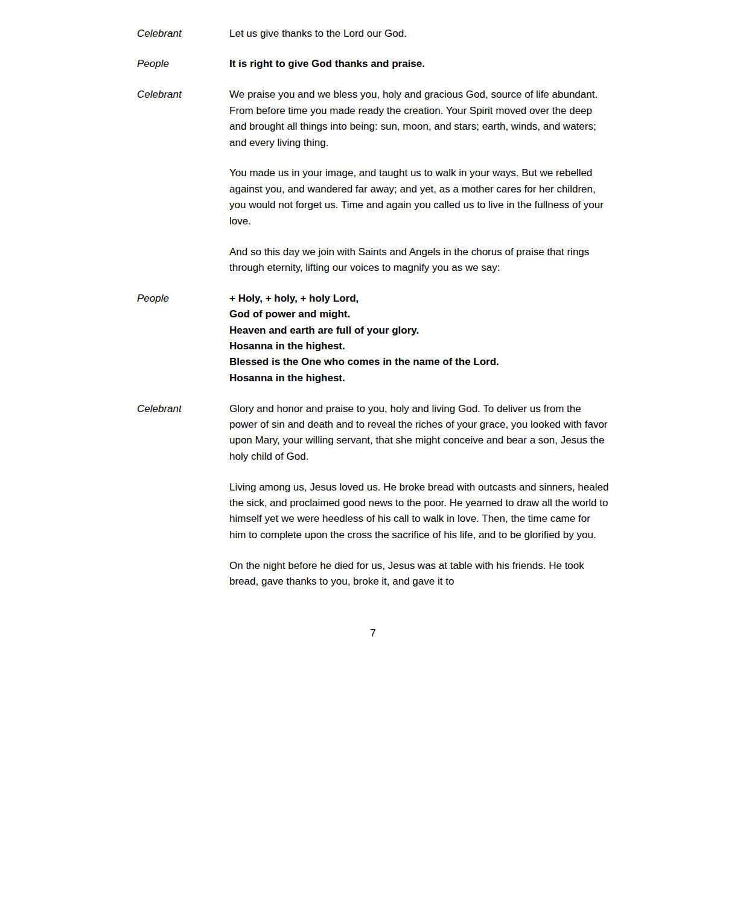Celebrant
Let us give thanks to the Lord our God.
People
It is right to give God thanks and praise.
Celebrant
We praise you and we bless you, holy and gracious God, source of life abundant. From before time you made ready the creation. Your Spirit moved over the deep and brought all things into being: sun, moon, and stars; earth, winds, and waters; and every living thing.
You made us in your image, and taught us to walk in your ways. But we rebelled against you, and wandered far away; and yet, as a mother cares for her children, you would not forget us. Time and again you called us to live in the fullness of your love.
And so this day we join with Saints and Angels in the chorus of praise that rings through eternity, lifting our voices to magnify you as we say:
People
+ Holy, + holy, + holy Lord,
God of power and might.
Heaven and earth are full of your glory.
Hosanna in the highest.
Blessed is the One who comes in the name of the Lord.
Hosanna in the highest.
Celebrant
Glory and honor and praise to you, holy and living God. To deliver us from the power of sin and death and to reveal the riches of your grace, you looked with favor upon Mary, your willing servant, that she might conceive and bear a son, Jesus the holy child of God.
Living among us, Jesus loved us. He broke bread with outcasts and sinners, healed the sick, and proclaimed good news to the poor. He yearned to draw all the world to himself yet we were heedless of his call to walk in love. Then, the time came for him to complete upon the cross the sacrifice of his life, and to be glorified by you.
On the night before he died for us, Jesus was at table with his friends. He took bread, gave thanks to you, broke it, and gave it to
7